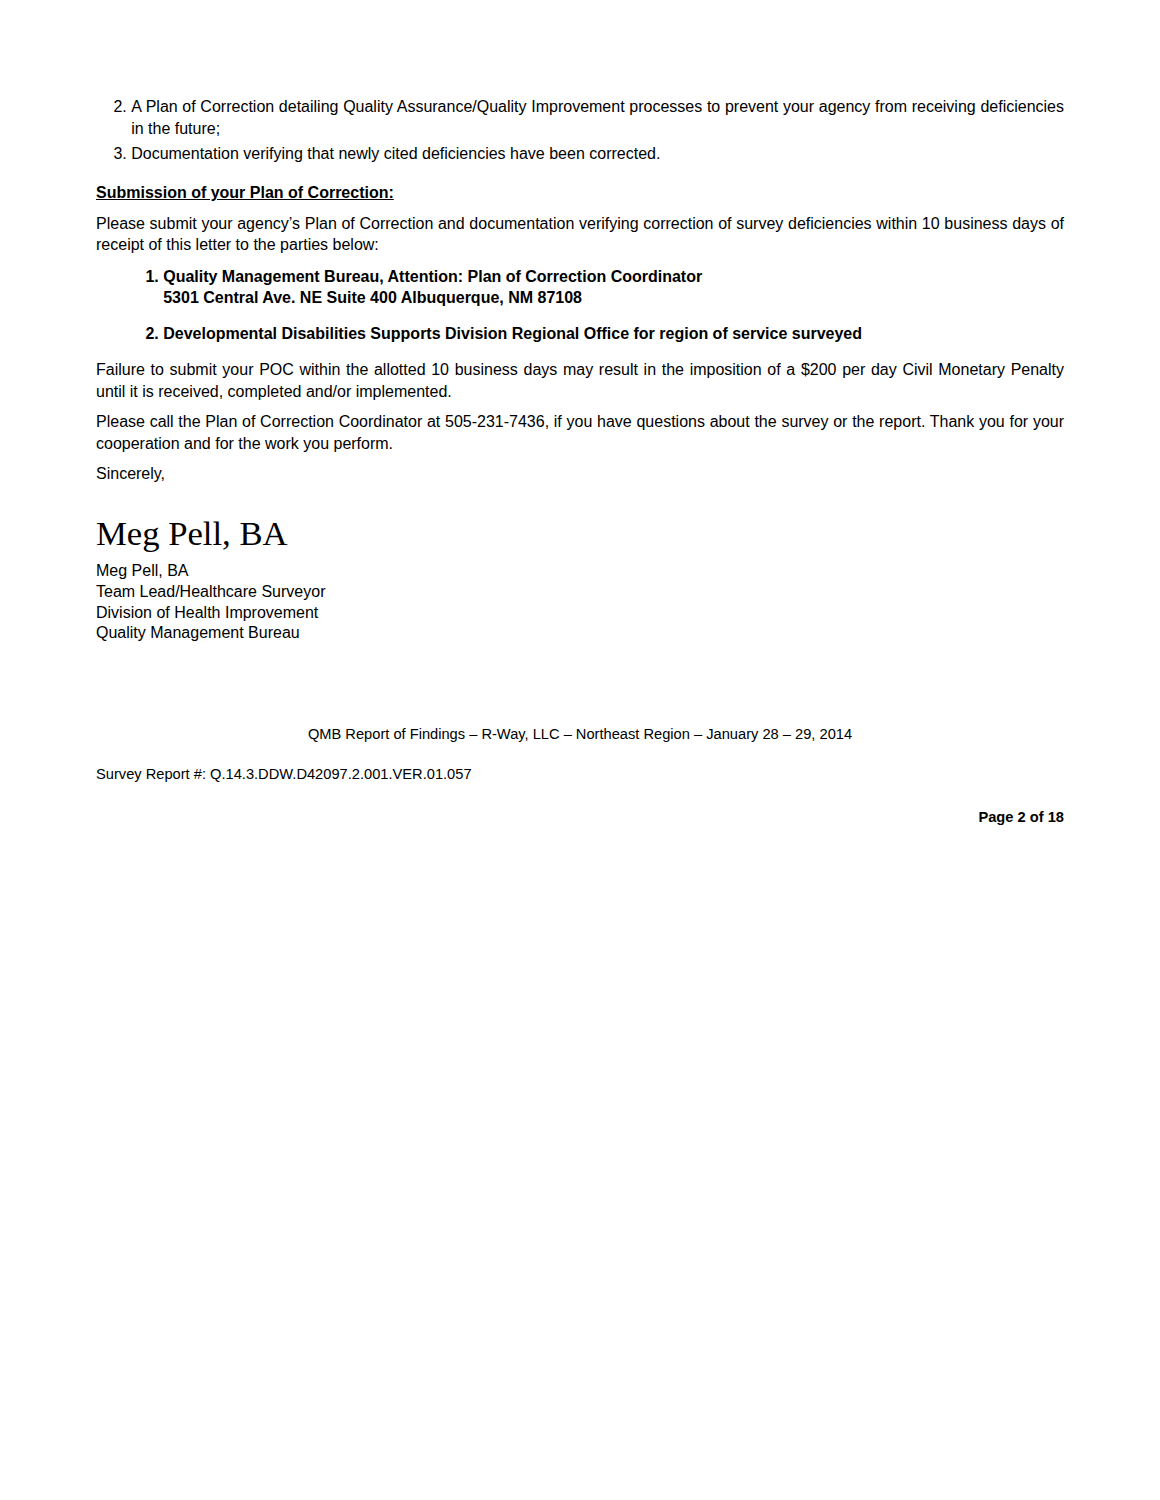A Plan of Correction detailing Quality Assurance/Quality Improvement processes to prevent your agency from receiving deficiencies in the future;
Documentation verifying that newly cited deficiencies have been corrected.
Submission of your Plan of Correction:
Please submit your agency’s Plan of Correction and documentation verifying correction of survey deficiencies within 10 business days of receipt of this letter to the parties below:
Quality Management Bureau, Attention: Plan of Correction Coordinator 5301 Central Ave. NE Suite 400 Albuquerque, NM 87108
Developmental Disabilities Supports Division Regional Office for region of service surveyed
Failure to submit your POC within the allotted 10 business days may result in the imposition of a $200 per day Civil Monetary Penalty until it is received, completed and/or implemented.
Please call the Plan of Correction Coordinator at 505-231-7436, if you have questions about the survey or the report. Thank you for your cooperation and for the work you perform.
Sincerely,
Meg Pell, BA
Meg Pell, BA
Team Lead/Healthcare Surveyor
Division of Health Improvement
Quality Management Bureau
QMB Report of Findings – R-Way, LLC – Northeast Region – January 28 – 29, 2014
Survey Report #: Q.14.3.DDW.D42097.2.001.VER.01.057
Page 2 of 18